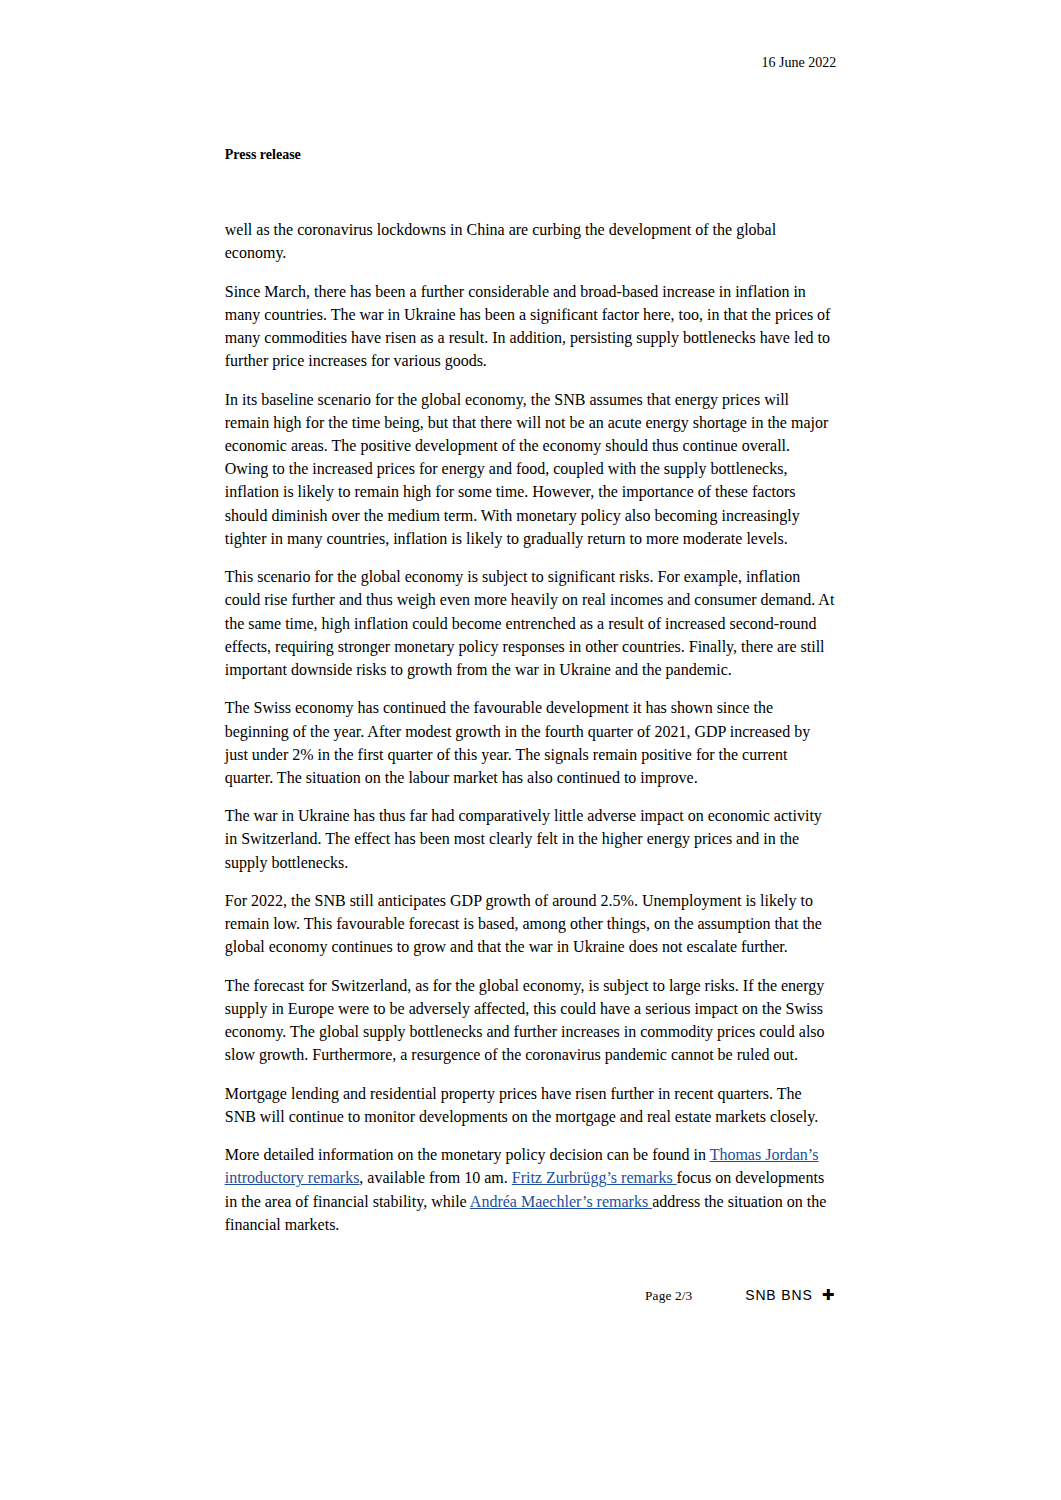16 June 2022
Press release
well as the coronavirus lockdowns in China are curbing the development of the global economy.
Since March, there has been a further considerable and broad-based increase in inflation in many countries. The war in Ukraine has been a significant factor here, too, in that the prices of many commodities have risen as a result. In addition, persisting supply bottlenecks have led to further price increases for various goods.
In its baseline scenario for the global economy, the SNB assumes that energy prices will remain high for the time being, but that there will not be an acute energy shortage in the major economic areas. The positive development of the economy should thus continue overall. Owing to the increased prices for energy and food, coupled with the supply bottlenecks, inflation is likely to remain high for some time. However, the importance of these factors should diminish over the medium term. With monetary policy also becoming increasingly tighter in many countries, inflation is likely to gradually return to more moderate levels.
This scenario for the global economy is subject to significant risks. For example, inflation could rise further and thus weigh even more heavily on real incomes and consumer demand. At the same time, high inflation could become entrenched as a result of increased second-round effects, requiring stronger monetary policy responses in other countries. Finally, there are still important downside risks to growth from the war in Ukraine and the pandemic.
The Swiss economy has continued the favourable development it has shown since the beginning of the year. After modest growth in the fourth quarter of 2021, GDP increased by just under 2% in the first quarter of this year. The signals remain positive for the current quarter. The situation on the labour market has also continued to improve.
The war in Ukraine has thus far had comparatively little adverse impact on economic activity in Switzerland. The effect has been most clearly felt in the higher energy prices and in the supply bottlenecks.
For 2022, the SNB still anticipates GDP growth of around 2.5%. Unemployment is likely to remain low. This favourable forecast is based, among other things, on the assumption that the global economy continues to grow and that the war in Ukraine does not escalate further.
The forecast for Switzerland, as for the global economy, is subject to large risks. If the energy supply in Europe were to be adversely affected, this could have a serious impact on the Swiss economy. The global supply bottlenecks and further increases in commodity prices could also slow growth. Furthermore, a resurgence of the coronavirus pandemic cannot be ruled out.
Mortgage lending and residential property prices have risen further in recent quarters. The SNB will continue to monitor developments on the mortgage and real estate markets closely.
More detailed information on the monetary policy decision can be found in Thomas Jordan’s introductory remarks, available from 10 am. Fritz Zurbrügg’s remarks focus on developments in the area of financial stability, while Andréa Maechler’s remarks address the situation on the financial markets.
Page 2/3 SNB BNS ✚